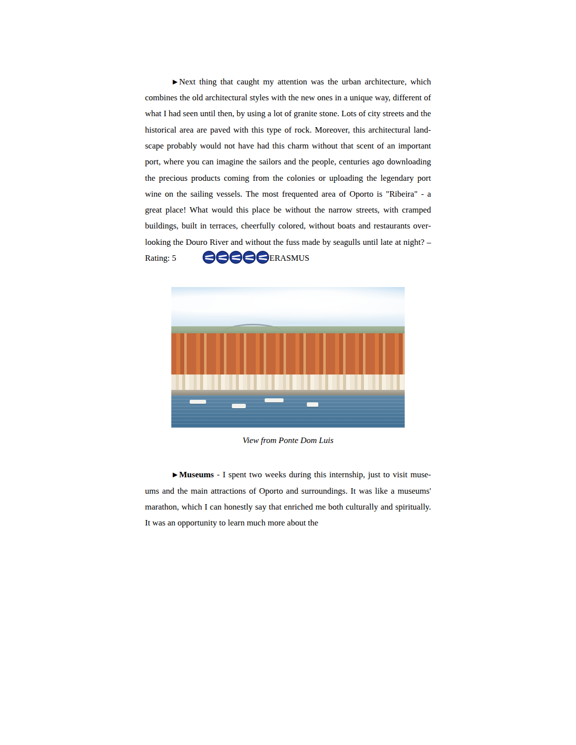►Next thing that caught my attention was the urban architecture, which combines the old architectural styles with the new ones in a unique way, different of what I had seen until then, by using a lot of granite stone. Lots of city streets and the historical area are paved with this type of rock. Moreover, this architectural landscape probably would not have had this charm without that scent of an important port, where you can imagine the sailors and the people, centuries ago downloading the precious products coming from the colonies or uploading the legendary port wine on the sailing vessels. The most frequented area of Oporto is "Ribeira" - a great place! What would this place be without the narrow streets, with cramped buildings, built in terraces, cheerfully colored, without boats and restaurants overlooking the Douro River and without the fuss made by seagulls until late at night? – Rating: 5 ERASMUS
View from Ponte Dom Luis
►Museums - I spent two weeks during this internship, just to visit museums and the main attractions of Oporto and surroundings. It was like a museums' marathon, which I can honestly say that enriched me both culturally and spiritually. It was an opportunity to learn much more about the